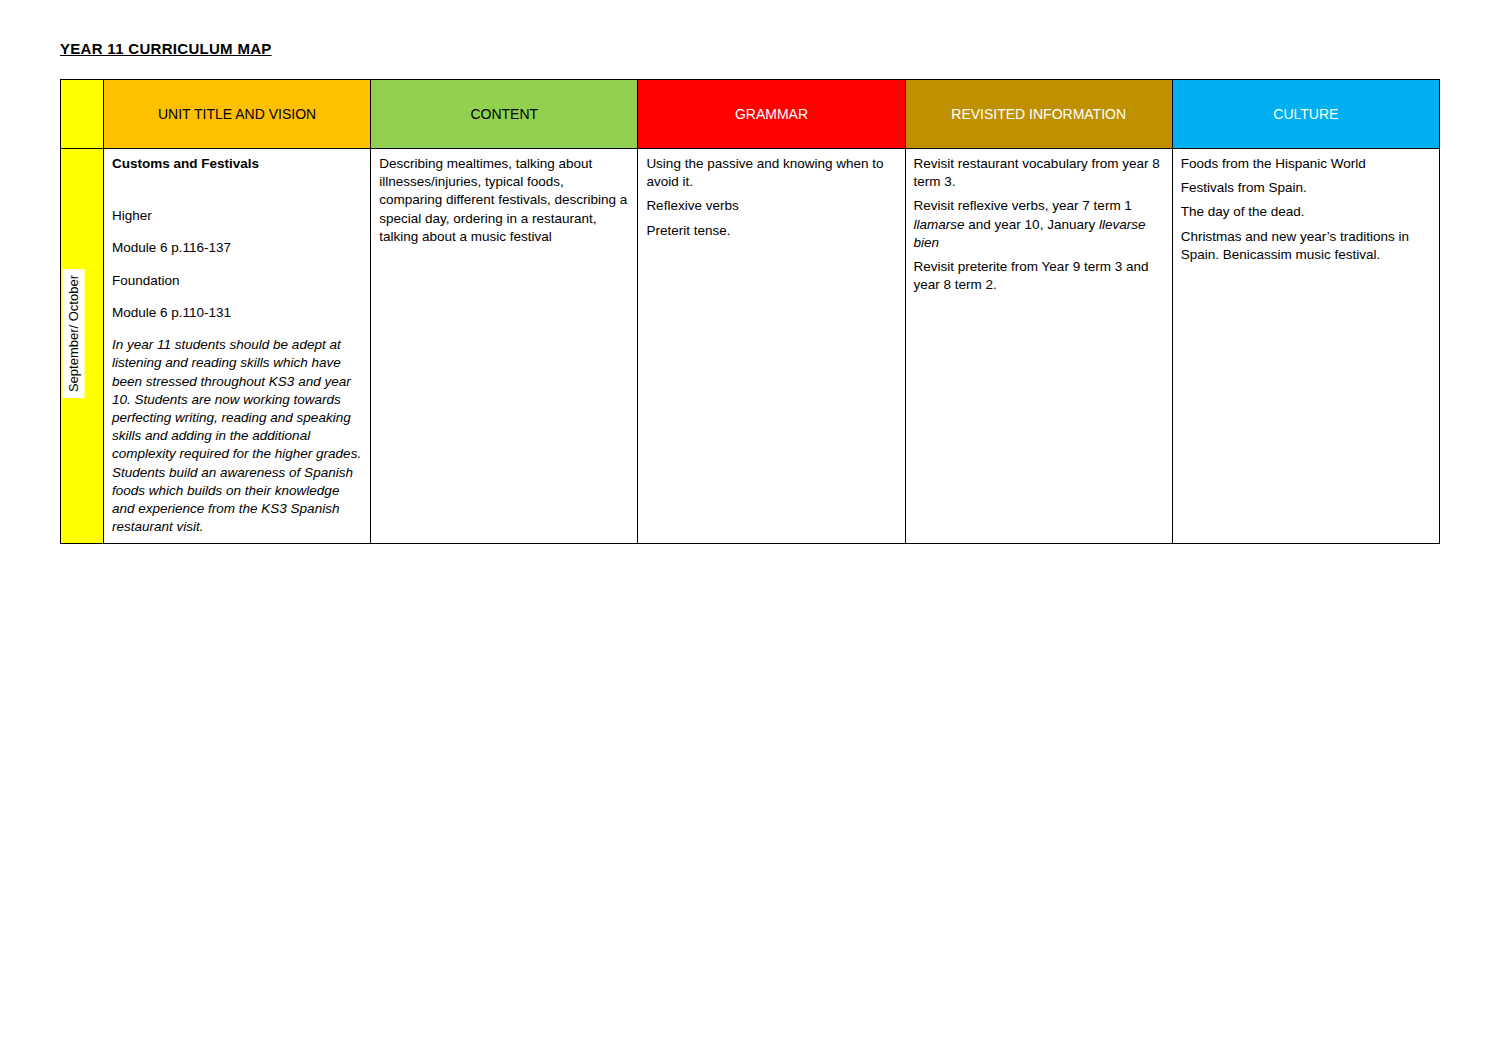YEAR 11 CURRICULUM MAP
| | UNIT TITLE AND VISION | CONTENT | GRAMMAR | REVISITED INFORMATION | CULTURE |
| --- | --- | --- | --- | --- | --- |
| September/ October | Customs and Festivals Higher Module 6 p.116-137 Foundation Module 6 p.110-131 In year 11 students should be adept at listening and reading skills which have been stressed throughout KS3 and year 10. Students are now working towards perfecting writing, reading and speaking skills and adding in the additional complexity required for the higher grades. Students build an awareness of Spanish foods which builds on their knowledge and experience from the KS3 Spanish restaurant visit. | Describing mealtimes, talking about illnesses/injuries, typical foods, comparing different festivals, describing a special day, ordering in a restaurant, talking about a music festival | Using the passive and knowing when to avoid it. Reflexive verbs Preterit tense. | Revisit restaurant vocabulary from year 8 term 3. Revisit reflexive verbs, year 7 term 1 llamarse and year 10, January llevarse bien Revisit preterite from Year 9 term 3 and year 8 term 2. | Foods from the Hispanic World Festivals from Spain. The day of the dead. Christmas and new year’s traditions in Spain. Benicassim music festival. |